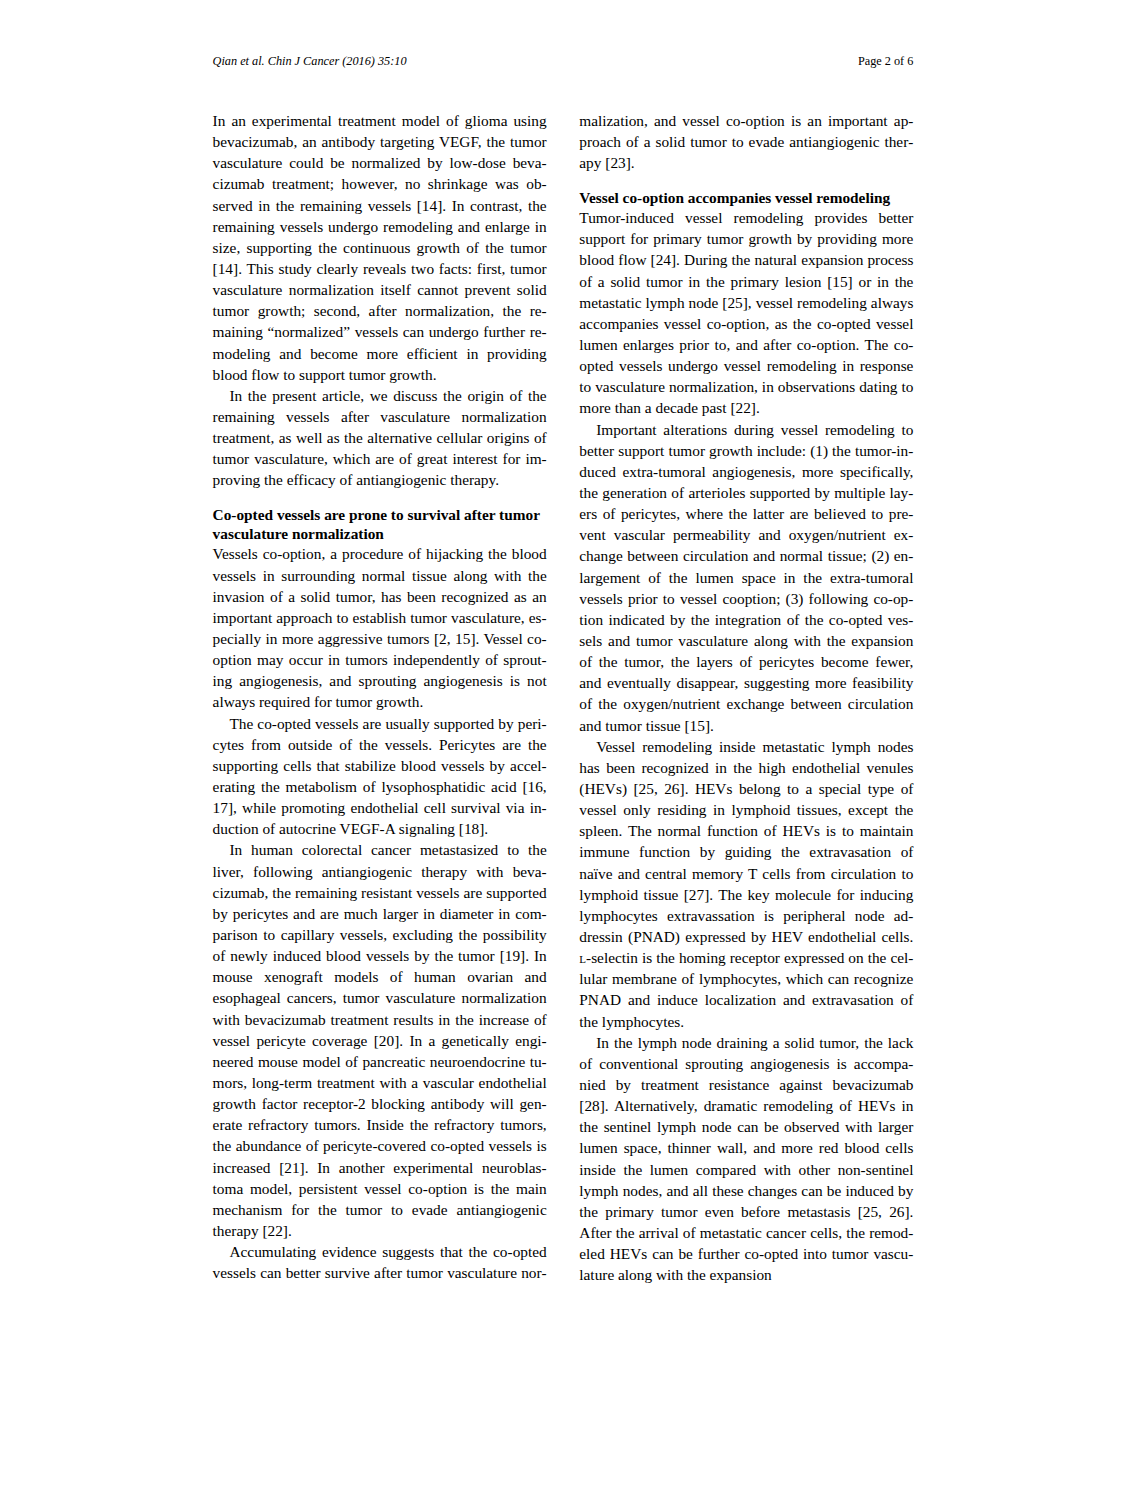Qian et al. Chin J Cancer (2016) 35:10
Page 2 of 6
In an experimental treatment model of glioma using bevacizumab, an antibody targeting VEGF, the tumor vasculature could be normalized by low-dose bevacizumab treatment; however, no shrinkage was observed in the remaining vessels [14]. In contrast, the remaining vessels undergo remodeling and enlarge in size, supporting the continuous growth of the tumor [14]. This study clearly reveals two facts: first, tumor vasculature normalization itself cannot prevent solid tumor growth; second, after normalization, the remaining “normalized” vessels can undergo further remodeling and become more efficient in providing blood flow to support tumor growth.
In the present article, we discuss the origin of the remaining vessels after vasculature normalization treatment, as well as the alternative cellular origins of tumor vasculature, which are of great interest for improving the efficacy of antiangiogenic therapy.
Co-opted vessels are prone to survival after tumor vasculature normalization
Vessels co-option, a procedure of hijacking the blood vessels in surrounding normal tissue along with the invasion of a solid tumor, has been recognized as an important approach to establish tumor vasculature, especially in more aggressive tumors [2, 15]. Vessel co-option may occur in tumors independently of sprouting angiogenesis, and sprouting angiogenesis is not always required for tumor growth.
The co-opted vessels are usually supported by pericytes from outside of the vessels. Pericytes are the supporting cells that stabilize blood vessels by accelerating the metabolism of lysophosphatidic acid [16, 17], while promoting endothelial cell survival via induction of autocrine VEGF-A signaling [18].
In human colorectal cancer metastasized to the liver, following antiangiogenic therapy with bevacizumab, the remaining resistant vessels are supported by pericytes and are much larger in diameter in comparison to capillary vessels, excluding the possibility of newly induced blood vessels by the tumor [19]. In mouse xenograft models of human ovarian and esophageal cancers, tumor vasculature normalization with bevacizumab treatment results in the increase of vessel pericyte coverage [20]. In a genetically engineered mouse model of pancreatic neuroendocrine tumors, long-term treatment with a vascular endothelial growth factor receptor-2 blocking antibody will generate refractory tumors. Inside the refractory tumors, the abundance of pericyte-covered co-opted vessels is increased [21]. In another experimental neuroblastoma model, persistent vessel co-option is the main mechanism for the tumor to evade antiangiogenic therapy [22].
Accumulating evidence suggests that the co-opted vessels can better survive after tumor vasculature normalization, and vessel co-option is an important approach of a solid tumor to evade antiangiogenic therapy [23].
Vessel co-option accompanies vessel remodeling
Tumor-induced vessel remodeling provides better support for primary tumor growth by providing more blood flow [24]. During the natural expansion process of a solid tumor in the primary lesion [15] or in the metastatic lymph node [25], vessel remodeling always accompanies vessel co-option, as the co-opted vessel lumen enlarges prior to, and after co-option. The co-opted vessels undergo vessel remodeling in response to vasculature normalization, in observations dating to more than a decade past [22].
Important alterations during vessel remodeling to better support tumor growth include: (1) the tumor-induced extra-tumoral angiogenesis, more specifically, the generation of arterioles supported by multiple layers of pericytes, where the latter are believed to prevent vascular permeability and oxygen/nutrient exchange between circulation and normal tissue; (2) enlargement of the lumen space in the extra-tumoral vessels prior to vessel cooption; (3) following co-option indicated by the integration of the co-opted vessels and tumor vasculature along with the expansion of the tumor, the layers of pericytes become fewer, and eventually disappear, suggesting more feasibility of the oxygen/nutrient exchange between circulation and tumor tissue [15].
Vessel remodeling inside metastatic lymph nodes has been recognized in the high endothelial venules (HEVs) [25, 26]. HEVs belong to a special type of vessel only residing in lymphoid tissues, except the spleen. The normal function of HEVs is to maintain immune function by guiding the extravasation of naïve and central memory T cells from circulation to lymphoid tissue [27]. The key molecule for inducing lymphocytes extravassation is peripheral node addressin (PNAD) expressed by HEV endothelial cells. l-selectin is the homing receptor expressed on the cellular membrane of lymphocytes, which can recognize PNAD and induce localization and extravasation of the lymphocytes.
In the lymph node draining a solid tumor, the lack of conventional sprouting angiogenesis is accompanied by treatment resistance against bevacizumab [28]. Alternatively, dramatic remodeling of HEVs in the sentinel lymph node can be observed with larger lumen space, thinner wall, and more red blood cells inside the lumen compared with other non-sentinel lymph nodes, and all these changes can be induced by the primary tumor even before metastasis [25, 26]. After the arrival of metastatic cancer cells, the remodeled HEVs can be further co-opted into tumor vasculature along with the expansion